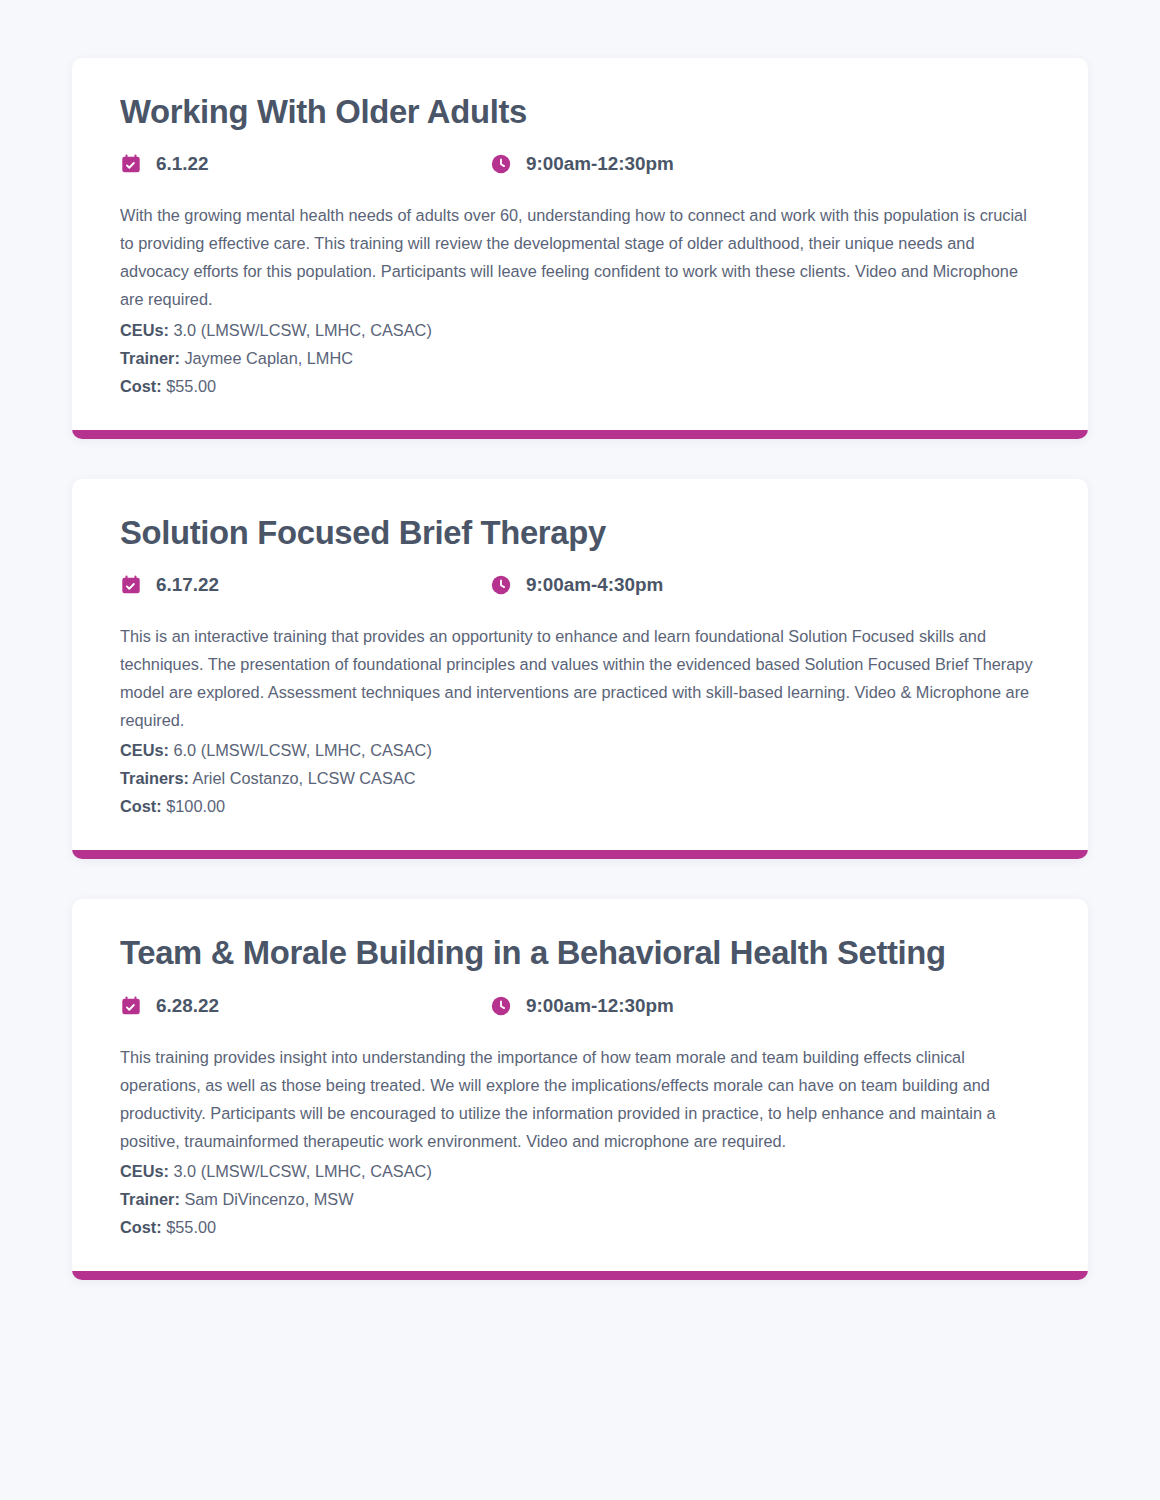Working With Older Adults
6.1.22 9:00am-12:30pm
With the growing mental health needs of adults over 60, understanding how to connect and work with this population is crucial to providing effective care. This training will review the developmental stage of older adulthood, their unique needs and advocacy efforts for this population. Participants will leave feeling confident to work with these clients. Video and Microphone are required.
CEUs: 3.0 (LMSW/LCSW, LMHC, CASAC)
Trainer: Jaymee Caplan, LMHC
Cost: $55.00
Solution Focused Brief Therapy
6.17.22 9:00am-4:30pm
This is an interactive training that provides an opportunity to enhance and learn foundational Solution Focused skills and techniques. The presentation of foundational principles and values within the evidenced based Solution Focused Brief Therapy model are explored. Assessment techniques and interventions are practiced with skill-based learning. Video & Microphone are required.
CEUs: 6.0 (LMSW/LCSW, LMHC, CASAC)
Trainers: Ariel Costanzo, LCSW CASAC
Cost: $100.00
Team & Morale Building in a Behavioral Health Setting
6.28.22 9:00am-12:30pm
This training provides insight into understanding the importance of how team morale and team building effects clinical operations, as well as those being treated. We will explore the implications/effects morale can have on team building and productivity. Participants will be encouraged to utilize the information provided in practice, to help enhance and maintain a positive, traumainformed therapeutic work environment. Video and microphone are required.
CEUs: 3.0 (LMSW/LCSW, LMHC, CASAC)
Trainer: Sam DiVincenzo, MSW
Cost: $55.00